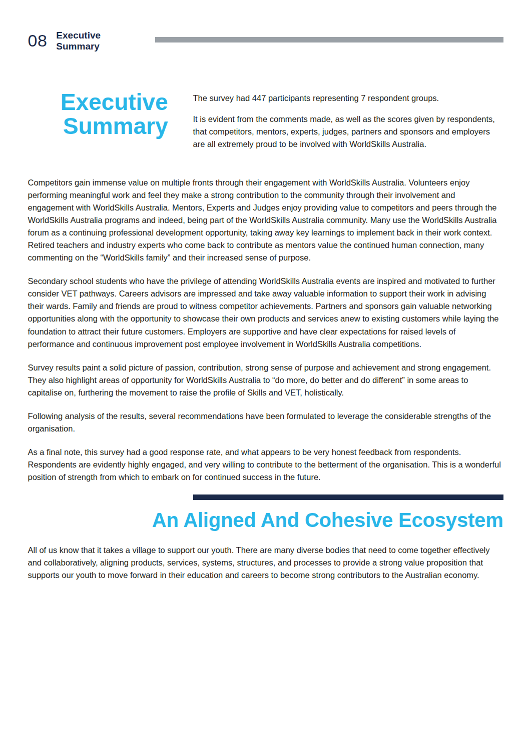08
Executive
Summary
Executive
Summary
The survey had 447 participants representing 7 respondent groups.
It is evident from the comments made, as well as the scores given by respondents, that competitors, mentors, experts, judges, partners and sponsors and employers are all extremely proud to be involved with WorldSkills Australia.
Competitors gain immense value on multiple fronts through their engagement with WorldSkills Australia. Volunteers enjoy performing meaningful work and feel they make a strong contribution to the community through their involvement and engagement with WorldSkills Australia. Mentors, Experts and Judges enjoy providing value to competitors and peers through the WorldSkills Australia programs and indeed, being part of the WorldSkills Australia community. Many use the WorldSkills Australia forum as a continuing professional development opportunity, taking away key learnings to implement back in their work context. Retired teachers and industry experts who come back to contribute as mentors value the continued human connection, many commenting on the “WorldSkills family” and their increased sense of purpose.
Secondary school students who have the privilege of attending WorldSkills Australia events are inspired and motivated to further consider VET pathways. Careers advisors are impressed and take away valuable information to support their work in advising their wards. Family and friends are proud to witness competitor achievements. Partners and sponsors gain valuable networking opportunities along with the opportunity to showcase their own products and services anew to existing customers while laying the foundation to attract their future customers. Employers are supportive and have clear expectations for raised levels of performance and continuous improvement post employee involvement in WorldSkills Australia competitions.
Survey results paint a solid picture of passion, contribution, strong sense of purpose and achievement and strong engagement. They also highlight areas of opportunity for WorldSkills Australia to “do more, do better and do different” in some areas to capitalise on, furthering the movement to raise the profile of Skills and VET, holistically.
Following analysis of the results, several recommendations have been formulated to leverage the considerable strengths of the organisation.
As a final note, this survey had a good response rate, and what appears to be very honest feedback from respondents. Respondents are evidently highly engaged, and very willing to contribute to the betterment of the organisation. This is a wonderful position of strength from which to embark on for continued success in the future.
An Aligned And Cohesive Ecosystem
All of us know that it takes a village to support our youth. There are many diverse bodies that need to come together effectively and collaboratively, aligning products, services, systems, structures, and processes to provide a strong value proposition that supports our youth to move forward in their education and careers to become strong contributors to the Australian economy.